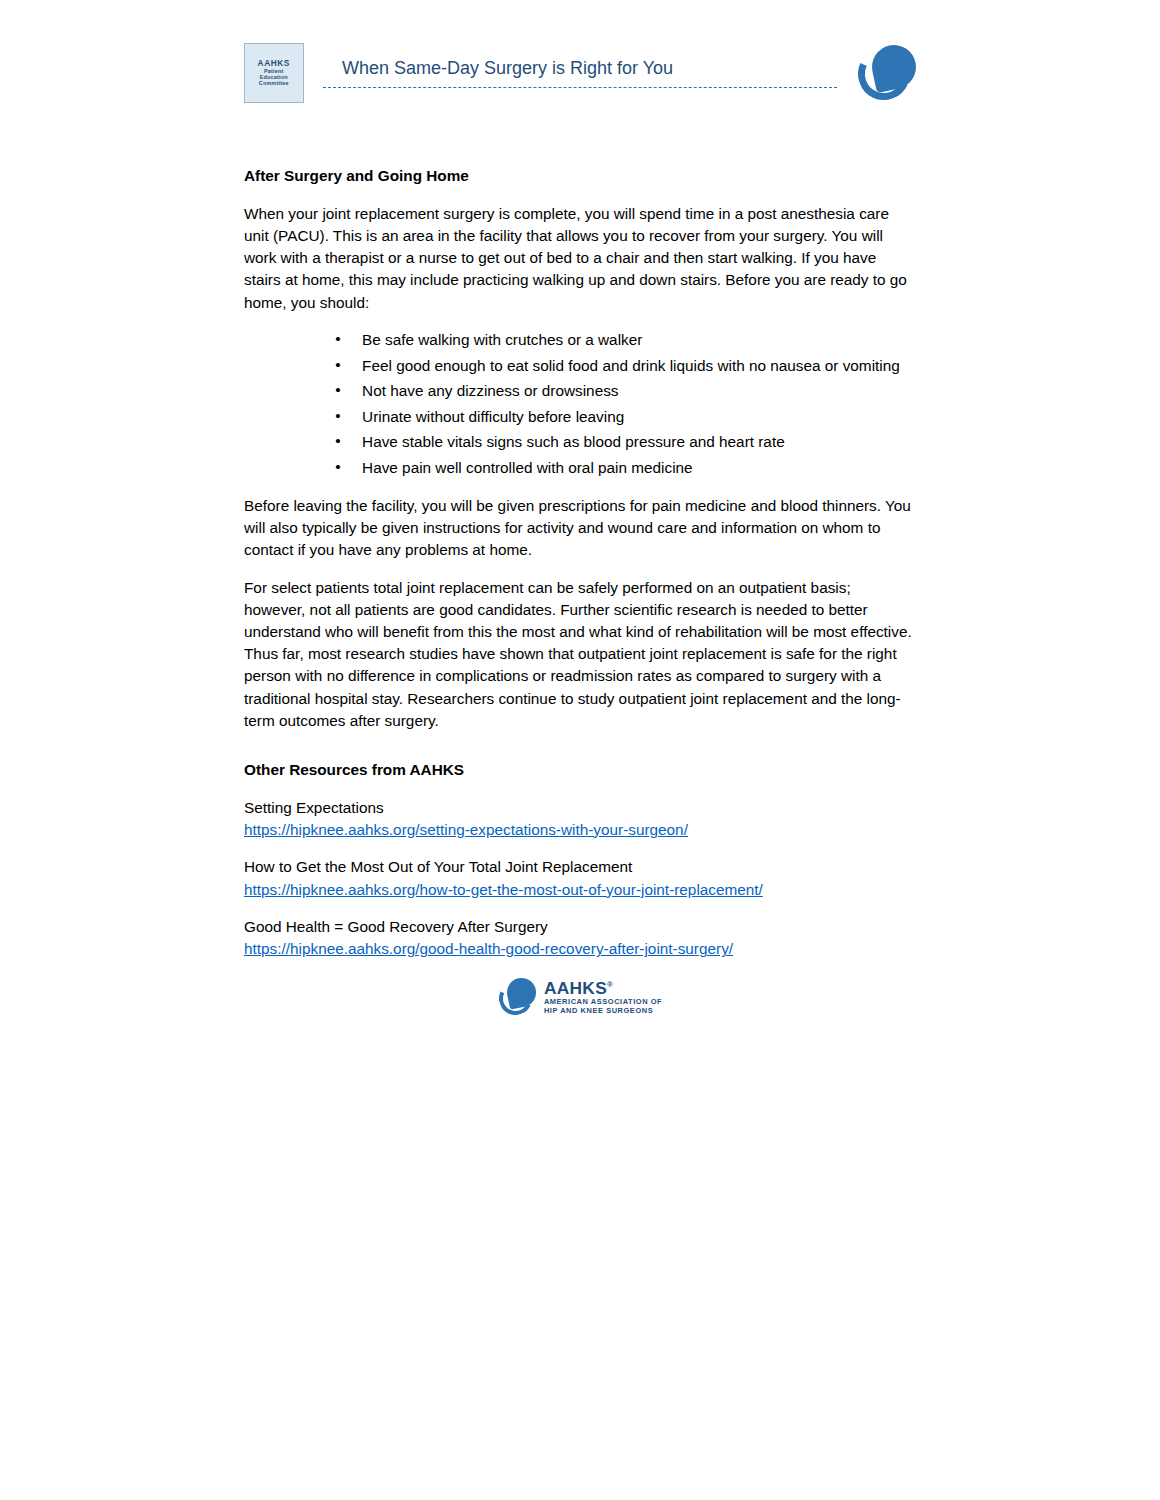AAHKS Patient
Education
Committee
When Same-Day Surgery is Right for You
After Surgery and Going Home
When your joint replacement surgery is complete, you will spend time in a post anesthesia care unit (PACU). This is an area in the facility that allows you to recover from your surgery. You will work with a therapist or a nurse to get out of bed to a chair and then start walking. If you have stairs at home, this may include practicing walking up and down stairs. Before you are ready to go home, you should:
Be safe walking with crutches or a walker
Feel good enough to eat solid food and drink liquids with no nausea or vomiting
Not have any dizziness or drowsiness
Urinate without difficulty before leaving
Have stable vitals signs such as blood pressure and heart rate
Have pain well controlled with oral pain medicine
Before leaving the facility, you will be given prescriptions for pain medicine and blood thinners. You will also typically be given instructions for activity and wound care and information on whom to contact if you have any problems at home.
For select patients total joint replacement can be safely performed on an outpatient basis; however, not all patients are good candidates. Further scientific research is needed to better understand who will benefit from this the most and what kind of rehabilitation will be most effective. Thus far, most research studies have shown that outpatient joint replacement is safe for the right person with no difference in complications or readmission rates as compared to surgery with a traditional hospital stay. Researchers continue to study outpatient joint replacement and the long-term outcomes after surgery.
Other Resources from AAHKS
Setting Expectations https://hipknee.aahks.org/setting-expectations-with-your-surgeon/
How to Get the Most Out of Your Total Joint Replacement https://hipknee.aahks.org/how-to-get-the-most-out-of-your-joint-replacement/
Good Health = Good Recovery After Surgery https://hipknee.aahks.org/good-health-good-recovery-after-joint-surgery/
AAHKS®
AMERICAN ASSOCIATION OF
HIP AND KNEE SURGEONS